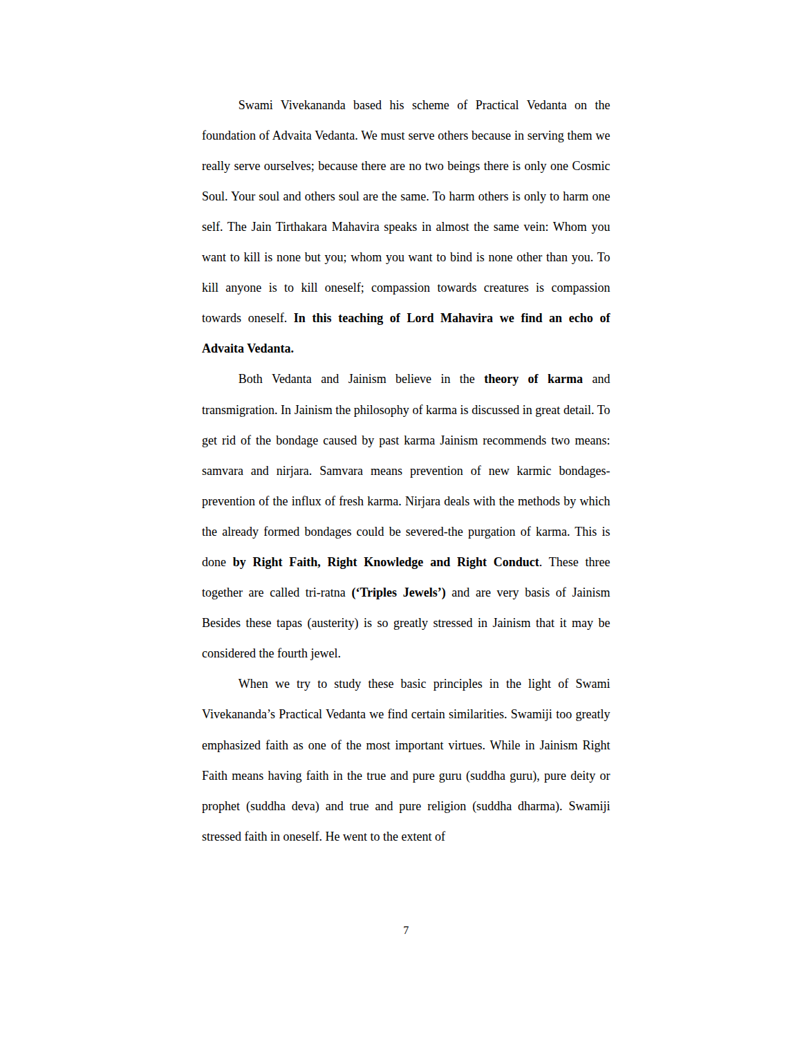Swami Vivekananda based his scheme of Practical Vedanta on the foundation of Advaita Vedanta. We must serve others because in serving them we really serve ourselves; because there are no two beings there is only one Cosmic Soul. Your soul and others soul are the same. To harm others is only to harm one self. The Jain Tirthakara Mahavira speaks in almost the same vein: Whom you want to kill is none but you; whom you want to bind is none other than you. To kill anyone is to kill oneself; compassion towards creatures is compassion towards oneself. In this teaching of Lord Mahavira we find an echo of Advaita Vedanta.
Both Vedanta and Jainism believe in the theory of karma and transmigration. In Jainism the philosophy of karma is discussed in great detail. To get rid of the bondage caused by past karma Jainism recommends two means: samvara and nirjara. Samvara means prevention of new karmic bondages-prevention of the influx of fresh karma. Nirjara deals with the methods by which the already formed bondages could be severed-the purgation of karma. This is done by Right Faith, Right Knowledge and Right Conduct. These three together are called tri-ratna (‘Triples Jewels’) and are very basis of Jainism Besides these tapas (austerity) is so greatly stressed in Jainism that it may be considered the fourth jewel.
When we try to study these basic principles in the light of Swami Vivekananda’s Practical Vedanta we find certain similarities. Swamiji too greatly emphasized faith as one of the most important virtues. While in Jainism Right Faith means having faith in the true and pure guru (suddha guru), pure deity or prophet (suddha deva) and true and pure religion (suddha dharma). Swamiji stressed faith in oneself. He went to the extent of
7